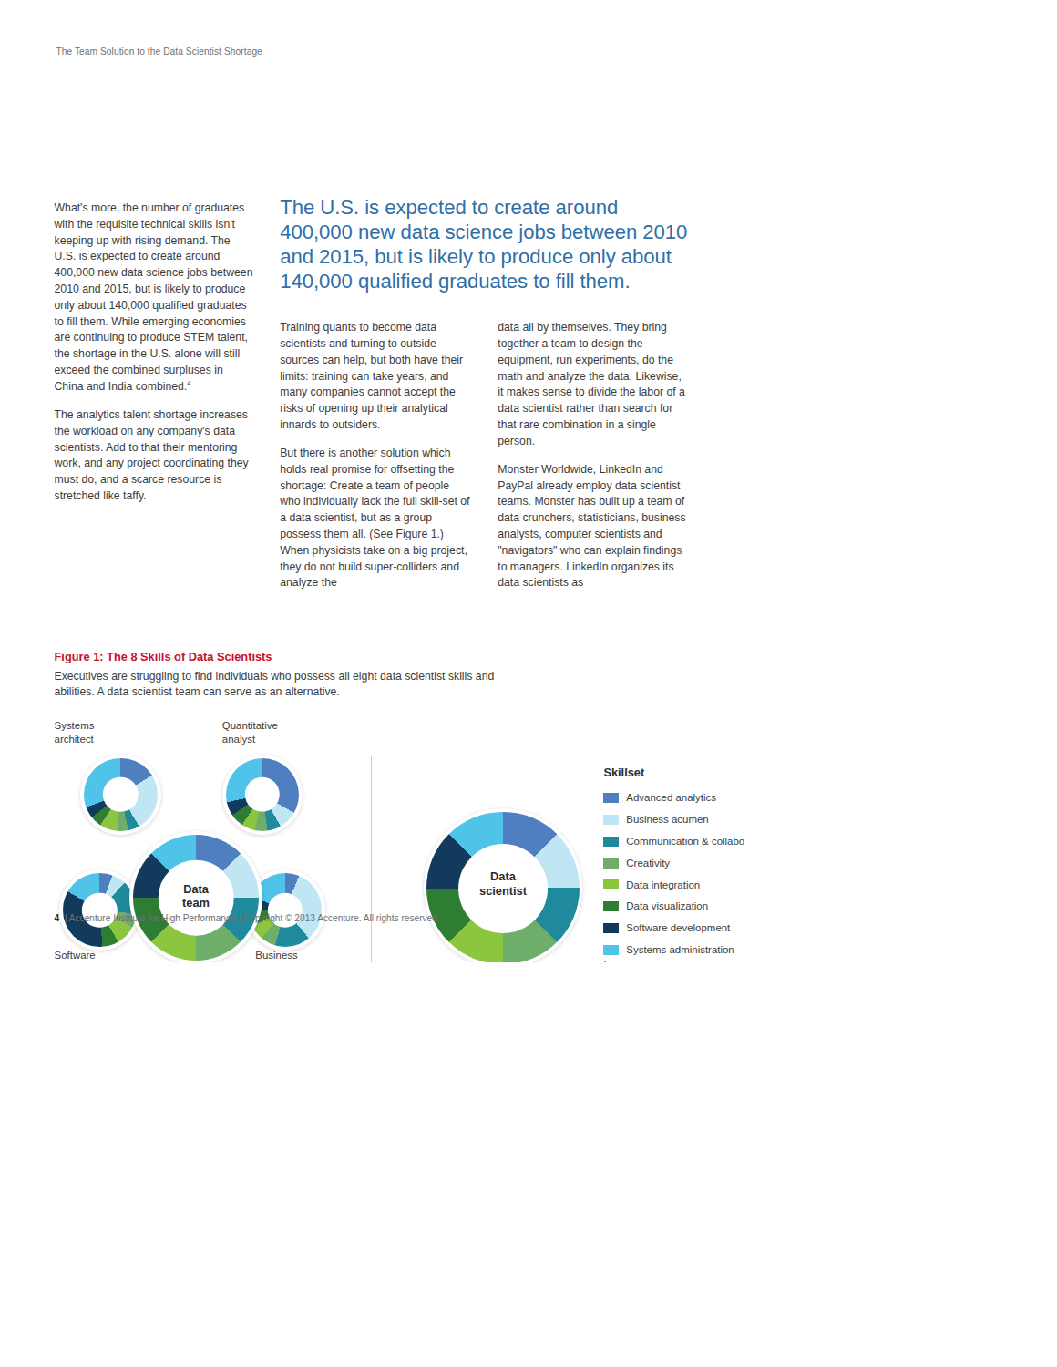The Team Solution to the Data Scientist Shortage
What's more, the number of graduates with the requisite technical skills isn't keeping up with rising demand. The U.S. is expected to create around 400,000 new data science jobs between 2010 and 2015, but is likely to produce only about 140,000 qualified graduates to fill them. While emerging economies are continuing to produce STEM talent, the shortage in the U.S. alone will still exceed the combined surpluses in China and India combined.4
The analytics talent shortage increases the workload on any company's data scientists. Add to that their mentoring work, and any project coordinating they must do, and a scarce resource is stretched like taffy.
The U.S. is expected to create around 400,000 new data science jobs between 2010 and 2015, but is likely to produce only about 140,000 qualified graduates to fill them.
Training quants to become data scientists and turning to outside sources can help, but both have their limits: training can take years, and many companies cannot accept the risks of opening up their analytical innards to outsiders.
But there is another solution which holds real promise for offsetting the shortage: Create a team of people who individually lack the full skill-set of a data scientist, but as a group possess them all. (See Figure 1.) When physicists take on a big project, they do not build super-colliders and analyze the
data all by themselves. They bring together a team to design the equipment, run experiments, do the math and analyze the data. Likewise, it makes sense to divide the labor of a data scientist rather than search for that rare combination in a single person.
Monster Worldwide, LinkedIn and PayPal already employ data scientist teams. Monster has built up a team of data crunchers, statisticians, business analysts, computer scientists and "navigators" who can explain findings to managers. LinkedIn organizes its data scientists as
Figure 1: The 8 Skills of Data Scientists
Executives are struggling to find individuals who possess all eight data scientist skills and abilities. A data scientist team can serve as an alternative.
Systems
architect
Quantitative
analyst
Software
engineer
Business
analyst
Visualization
designer
Data
team
Data
scientist
Skillset
Advanced analytics
Business acumen
Communication & collaboration
Creativity
Data integration
Data visualization
Software development
Systems administration
Low
Medium
High
4| Accenture Institute for High Performance | Copyright © 2013 Accenture. All rights reserved.